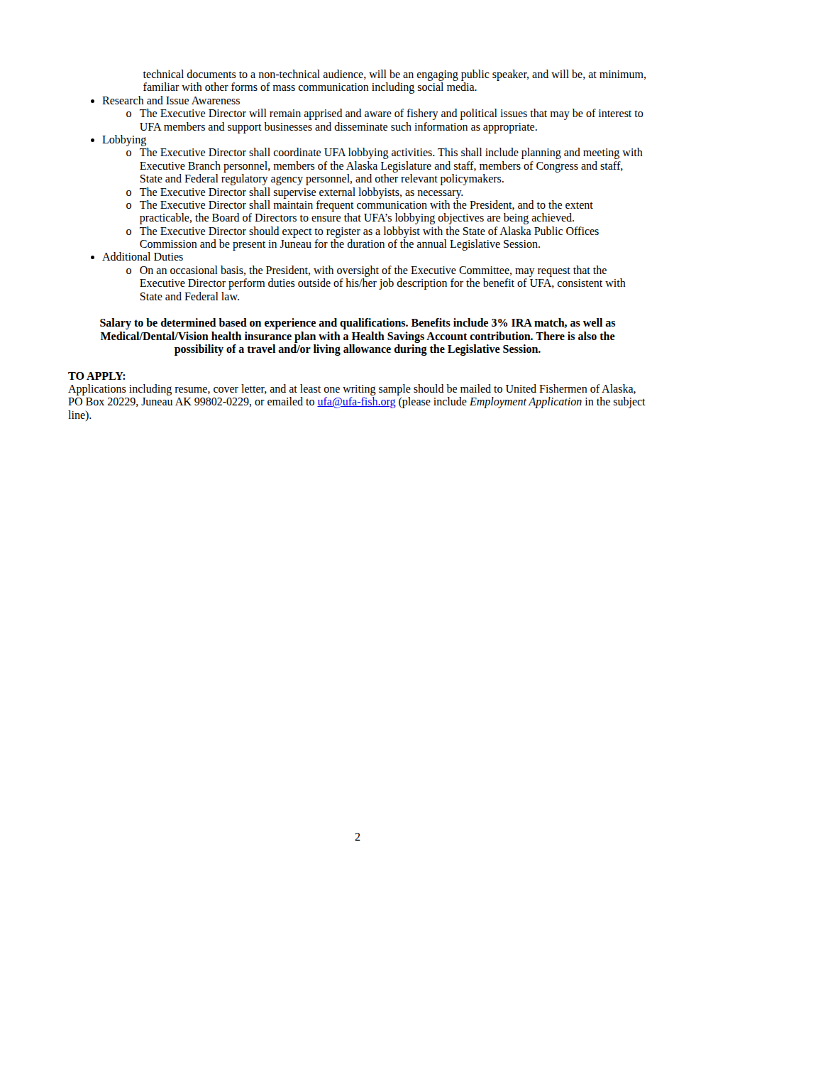technical documents to a non-technical audience, will be an engaging public speaker, and will be, at minimum, familiar with other forms of mass communication including social media.
Research and Issue Awareness
The Executive Director will remain apprised and aware of fishery and political issues that may be of interest to UFA members and support businesses and disseminate such information as appropriate.
Lobbying
The Executive Director shall coordinate UFA lobbying activities. This shall include planning and meeting with Executive Branch personnel, members of the Alaska Legislature and staff, members of Congress and staff, State and Federal regulatory agency personnel, and other relevant policymakers.
The Executive Director shall supervise external lobbyists, as necessary.
The Executive Director shall maintain frequent communication with the President, and to the extent practicable, the Board of Directors to ensure that UFA’s lobbying objectives are being achieved.
The Executive Director should expect to register as a lobbyist with the State of Alaska Public Offices Commission and be present in Juneau for the duration of the annual Legislative Session.
Additional Duties
On an occasional basis, the President, with oversight of the Executive Committee, may request that the Executive Director perform duties outside of his/her job description for the benefit of UFA, consistent with State and Federal law.
Salary to be determined based on experience and qualifications. Benefits include 3% IRA match, as well as Medical/Dental/Vision health insurance plan with a Health Savings Account contribution. There is also the possibility of a travel and/or living allowance during the Legislative Session.
TO APPLY:
Applications including resume, cover letter, and at least one writing sample should be mailed to United Fishermen of Alaska, PO Box 20229, Juneau AK 99802-0229, or emailed to ufa@ufa-fish.org (please include Employment Application in the subject line).
2